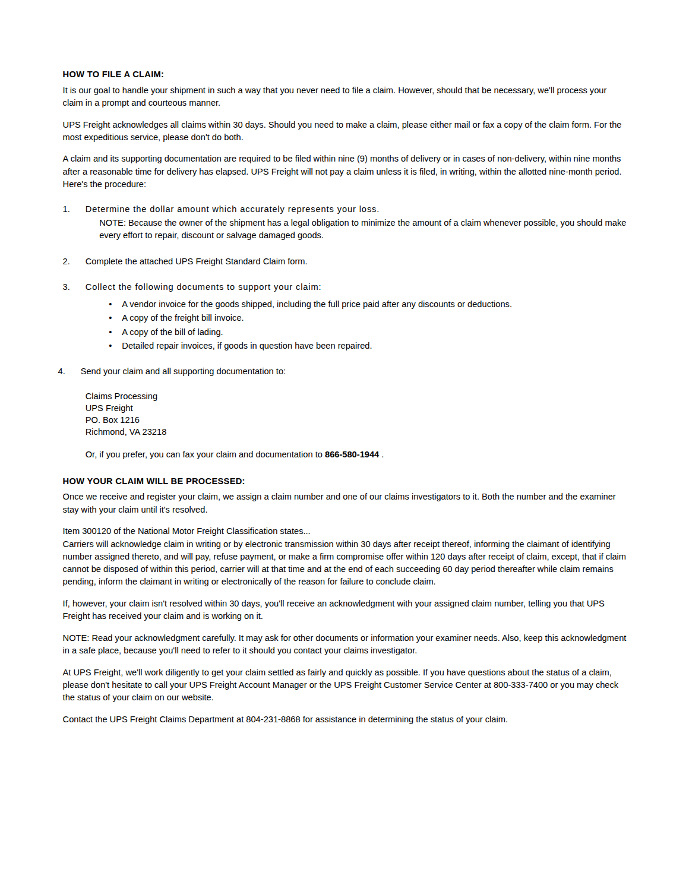HOW TO FILE A CLAIM:
It is our goal to handle your shipment in such a way that you never need to file a claim. However, should that be necessary, we'll process your claim in a prompt and courteous manner.
UPS Freight acknowledges all claims within 30 days. Should you need to make a claim, please either mail or fax a copy of the claim form. For the most expeditious service, please don't do both.
A claim and its supporting documentation are required to be filed within nine (9) months of delivery or in cases of non-delivery, within nine months after a reasonable time for delivery has elapsed. UPS Freight will not pay a claim unless it is filed, in writing, within the allotted nine-month period. Here's the procedure:
1. Determine the dollar amount which accurately represents your loss. NOTE: Because the owner of the shipment has a legal obligation to minimize the amount of a claim whenever possible, you should make every effort to repair, discount or salvage damaged goods.
2. Complete the attached UPS Freight Standard Claim form.
3. Collect the following documents to support your claim:
A vendor invoice for the goods shipped, including the full price paid after any discounts or deductions.
A copy of the freight bill invoice.
A copy of the bill of lading.
Detailed repair invoices, if goods in question have been repaired.
4. Send your claim and all supporting documentation to:
Claims Processing
UPS Freight
PO. Box 1216
Richmond, VA 23218
Or, if you prefer, you can fax your claim and documentation to 866-580-1944 .
HOW YOUR CLAIM WILL BE PROCESSED:
Once we receive and register your claim, we assign a claim number and one of our claims investigators to it. Both the number and the examiner stay with your claim until it's resolved.
Item 300120 of the National Motor Freight Classification states...
Carriers will acknowledge claim in writing or by electronic transmission within 30 days after receipt thereof, informing the claimant of identifying number assigned thereto, and will pay, refuse payment, or make a firm compromise offer within 120 days after receipt of claim, except, that if claim cannot be disposed of within this period, carrier will at that time and at the end of each succeeding 60 day period thereafter while claim remains pending, inform the claimant in writing or electronically of the reason for failure to conclude claim.
If, however, your claim isn't resolved within 30 days, you'll receive an acknowledgment with your assigned claim number, telling you that UPS Freight has received your claim and is working on it.
NOTE: Read your acknowledgment carefully. It may ask for other documents or information your examiner needs. Also, keep this acknowledgment in a safe place, because you'll need to refer to it should you contact your claims investigator.
At UPS Freight, we'll work diligently to get your claim settled as fairly and quickly as possible. If you have questions about the status of a claim, please don't hesitate to call your UPS Freight Account Manager or the UPS Freight Customer Service Center at 800-333-7400 or you may check the status of your claim on our website.
Contact the UPS Freight Claims Department at 804-231-8868 for assistance in determining the status of your claim.